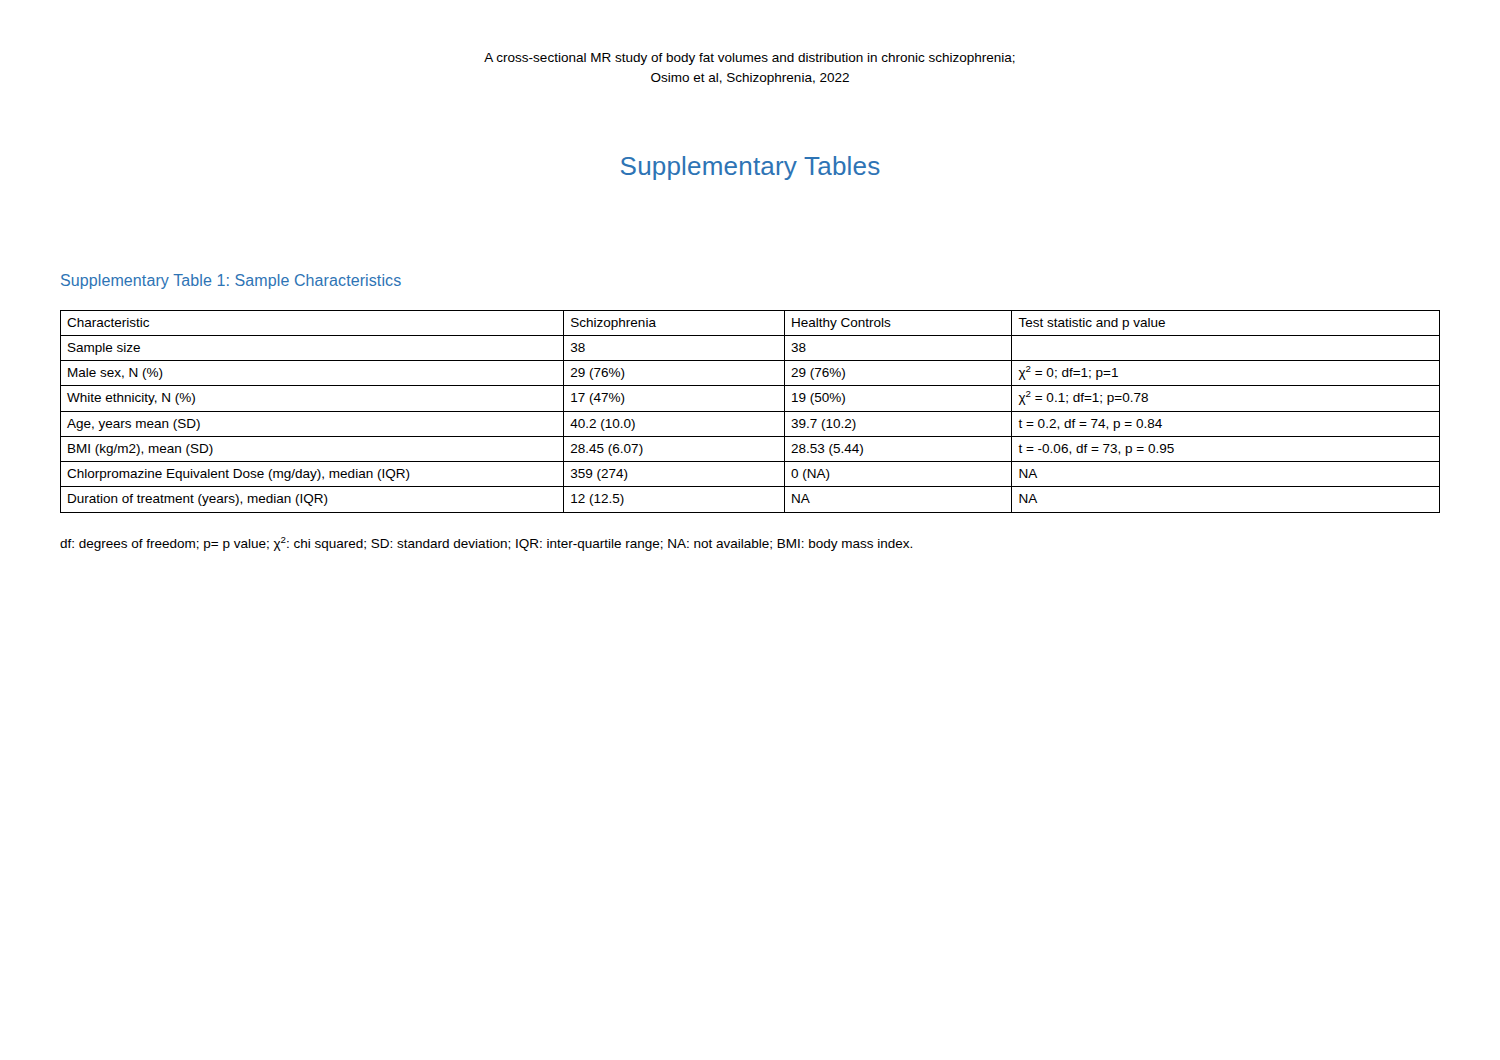A cross-sectional MR study of body fat volumes and distribution in chronic schizophrenia;
Osimo et al, Schizophrenia, 2022
Supplementary Tables
Supplementary Table 1: Sample Characteristics
| Characteristic | Schizophrenia | Healthy Controls | Test statistic and p value |
| --- | --- | --- | --- |
| Sample size | 38 | 38 | |
| Male sex, N (%) | 29 (76%) | 29 (76%) | χ 2 = 0; df=1; p=1 |
| White ethnicity, N (%) | 17 (47%) | 19 (50%) | χ 2 = 0.1; df=1; p=0.78 |
| Age, years mean (SD) | 40.2 (10.0) | 39.7 (10.2) | t = 0.2, df = 74, p = 0.84 |
| BMI (kg/m2), mean (SD) | 28.45 (6.07) | 28.53 (5.44) | t = -0.06, df = 73, p = 0.95 |
| Chlorpromazine Equivalent Dose (mg/day), median (IQR) | 359 (274) | 0 (NA) | NA |
| Duration of treatment (years), median (IQR) | 12 (12.5) | NA | NA |
df: degrees of freedom; p= p value; χ2: chi squared; SD: standard deviation; IQR: inter-quartile range; NA: not available; BMI: body mass index.